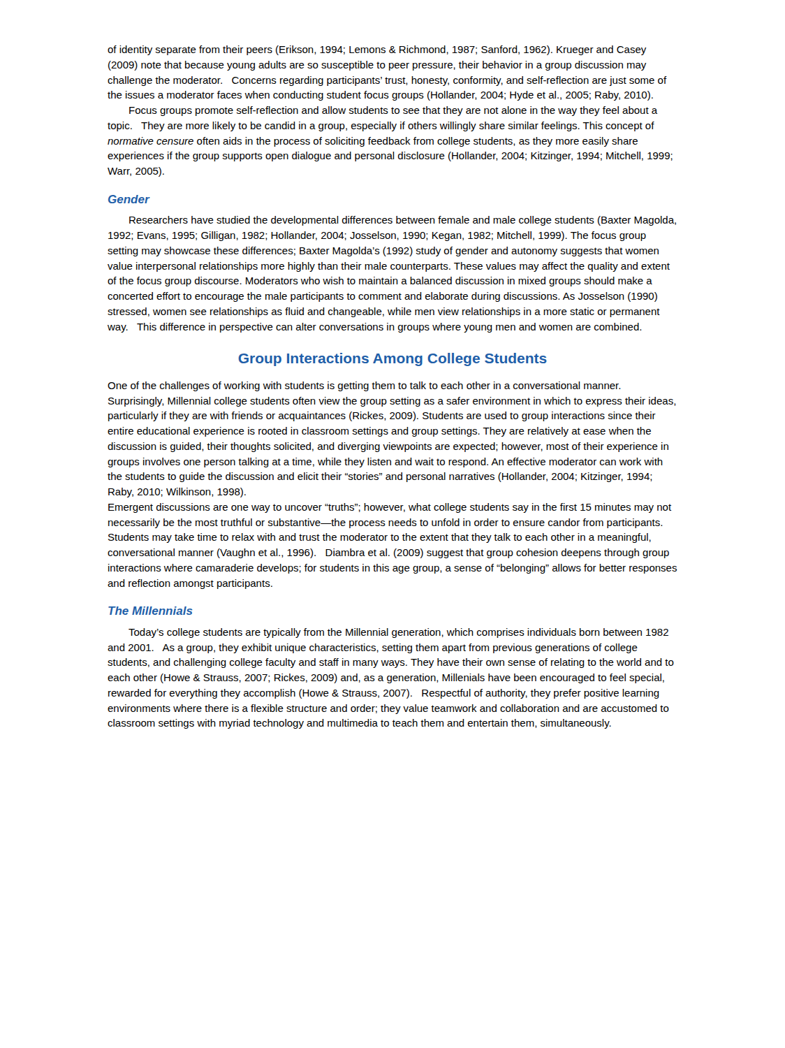of identity separate from their peers (Erikson, 1994; Lemons & Richmond, 1987; Sanford, 1962). Krueger and Casey (2009) note that because young adults are so susceptible to peer pressure, their behavior in a group discussion may challenge the moderator. Concerns regarding participants’ trust, honesty, conformity, and self-reflection are just some of the issues a moderator faces when conducting student focus groups (Hollander, 2004; Hyde et al., 2005; Raby, 2010).
Focus groups promote self-reflection and allow students to see that they are not alone in the way they feel about a topic. They are more likely to be candid in a group, especially if others willingly share similar feelings. This concept of normative censure often aids in the process of soliciting feedback from college students, as they more easily share experiences if the group supports open dialogue and personal disclosure (Hollander, 2004; Kitzinger, 1994; Mitchell, 1999; Warr, 2005).
Gender
Researchers have studied the developmental differences between female and male college students (Baxter Magolda, 1992; Evans, 1995; Gilligan, 1982; Hollander, 2004; Josselson, 1990; Kegan, 1982; Mitchell, 1999). The focus group setting may showcase these differences; Baxter Magolda’s (1992) study of gender and autonomy suggests that women value interpersonal relationships more highly than their male counterparts. These values may affect the quality and extent of the focus group discourse. Moderators who wish to maintain a balanced discussion in mixed groups should make a concerted effort to encourage the male participants to comment and elaborate during discussions. As Josselson (1990) stressed, women see relationships as fluid and changeable, while men view relationships in a more static or permanent way. This difference in perspective can alter conversations in groups where young men and women are combined.
Group Interactions Among College Students
One of the challenges of working with students is getting them to talk to each other in a conversational manner. Surprisingly, Millennial college students often view the group setting as a safer environment in which to express their ideas, particularly if they are with friends or acquaintances (Rickes, 2009). Students are used to group interactions since their entire educational experience is rooted in classroom settings and group settings. They are relatively at ease when the discussion is guided, their thoughts solicited, and diverging viewpoints are expected; however, most of their experience in groups involves one person talking at a time, while they listen and wait to respond. An effective moderator can work with the students to guide the discussion and elicit their “stories” and personal narratives (Hollander, 2004; Kitzinger, 1994; Raby, 2010; Wilkinson, 1998).
Emergent discussions are one way to uncover “truths”; however, what college students say in the first 15 minutes may not necessarily be the most truthful or substantive—the process needs to unfold in order to ensure candor from participants. Students may take time to relax with and trust the moderator to the extent that they talk to each other in a meaningful, conversational manner (Vaughn et al., 1996). Diambra et al. (2009) suggest that group cohesion deepens through group interactions where camaraderie develops; for students in this age group, a sense of “belonging” allows for better responses and reflection amongst participants.
The Millennials
Today’s college students are typically from the Millennial generation, which comprises individuals born between 1982 and 2001. As a group, they exhibit unique characteristics, setting them apart from previous generations of college students, and challenging college faculty and staff in many ways. They have their own sense of relating to the world and to each other (Howe & Strauss, 2007; Rickes, 2009) and, as a generation, Millenials have been encouraged to feel special, rewarded for everything they accomplish (Howe & Strauss, 2007). Respectful of authority, they prefer positive learning environments where there is a flexible structure and order; they value teamwork and collaboration and are accustomed to classroom settings with myriad technology and multimedia to teach them and entertain them, simultaneously.